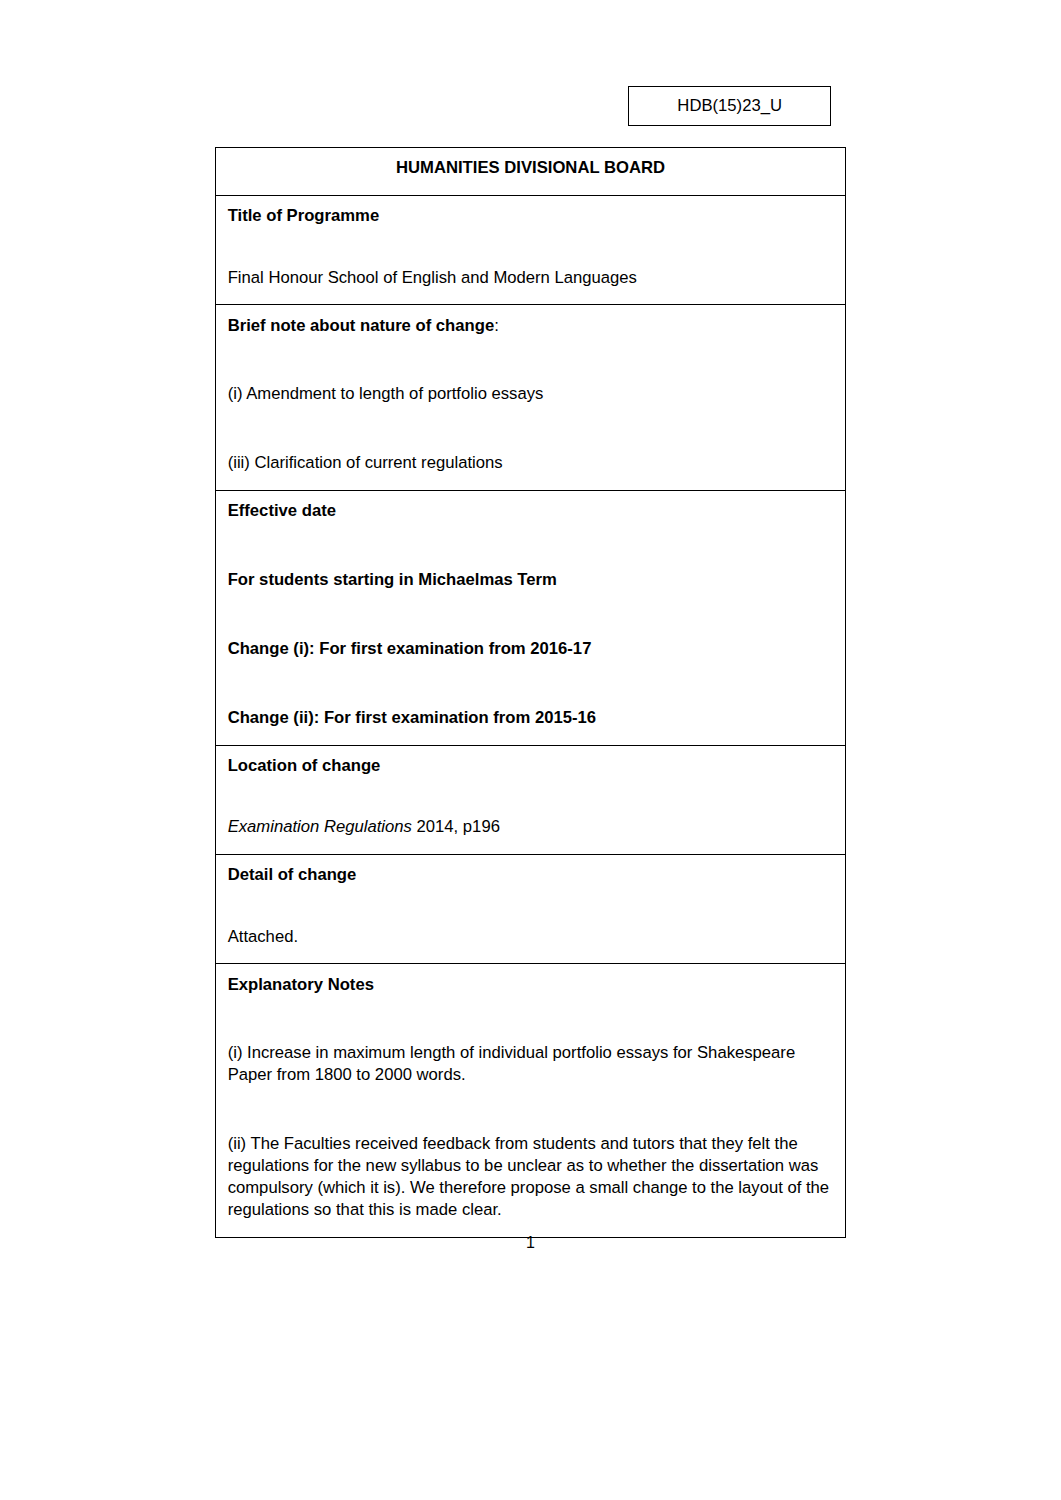HDB(15)23_U
| HUMANITIES DIVISIONAL BOARD |
| Title of Programme Final Honour School of English and Modern Languages |
| Brief note about nature of change : (i) Amendment to length of portfolio essays (iii) Clarification of current regulations |
| Effective date For students starting in Michaelmas Term Change (i): For first examination from 2016-17 Change (ii): For first examination from 2015-16 |
| Location of change Examination Regulations 2014, p196 |
| Detail of change Attached. |
| Explanatory Notes (i) Increase in maximum length of individual portfolio essays for Shakespeare Paper from 1800 to 2000 words. (ii) The Faculties received feedback from students and tutors that they felt the regulations for the new syllabus to be unclear as to whether the dissertation was compulsory (which it is). We therefore propose a small change to the layout of the regulations so that this is made clear. |
1